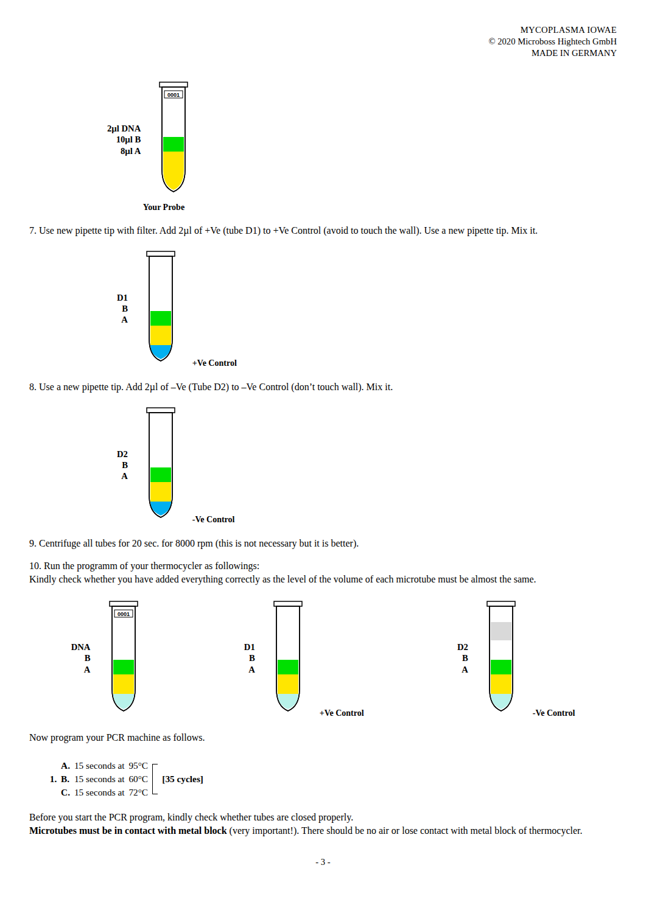MYCOPLASMA IOWAE
© 2020 Microboss Hightech GmbH
MADE IN GERMANY
2µl DNA
10µl B
8µl A 0001
Your Probe
7. Use new pipette tip with filter. Add 2µl of +Ve (tube D1) to +Ve Control (avoid to touch the wall). Use a new pipette tip. Mix it.
D1
B
A +Ve Control
8. Use a new pipette tip. Add 2µl of –Ve (Tube D2) to –Ve Control (don’t touch wall). Mix it.
D2
B
A -Ve Control
9. Centrifuge all tubes for 20 sec. for 8000 rpm (this is not necessary but it is better).
10. Run the programm of your thermocycler as followings:
Kindly check whether you have added everything correctly as the level of the volume of each microtube must be almost the same.
DNA
B
A 0001
D1
B
A +Ve Control
D2
B
A -Ve Control
Now program your PCR machine as follows.
| 1. | A. | 15 seconds at | 95°C | | [35 cycles] |
| B. | 15 seconds at | 60°C |
| C. | 15 seconds at | 72°C |
Before you start the PCR program, kindly check whether tubes are closed properly.
Microtubes must be in contact with metal block (very important!). There should be no air or lose contact with metal block of thermocycler.
- 3 -